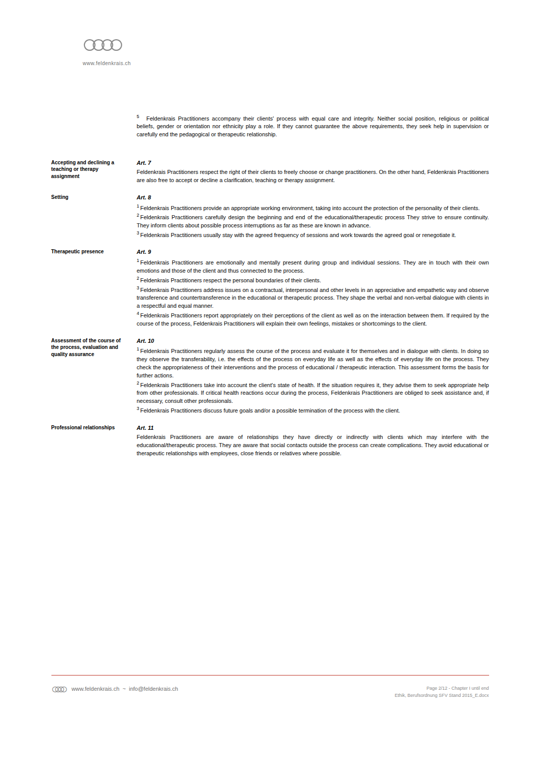○○○○
www.feldenkrais.ch
5 Feldenkrais Practitioners accompany their clients' process with equal care and integrity. Neither social position, religious or political beliefs, gender or orientation nor ethnicity play a role. If they cannot guarantee the above requirements, they seek help in supervision or carefully end the pedagogical or therapeutic relationship.
Accepting and declining a teaching or therapy assignment
Art. 7
Feldenkrais Practitioners respect the right of their clients to freely choose or change practitioners. On the other hand, Feldenkrais Practitioners are also free to accept or decline a clarification, teaching or therapy assignment.
Setting
Art. 8
1 Feldenkrais Practitioners provide an appropriate working environment, taking into account the protection of the personality of their clients.
2 Feldenkrais Practitioners carefully design the beginning and end of the educational/therapeutic process They strive to ensure continuity. They inform clients about possible process interruptions as far as these are known in advance.
3 Feldenkrais Practitioners usually stay with the agreed frequency of sessions and work towards the agreed goal or renegotiate it.
Therapeutic presence
Art. 9
1 Feldenkrais Practitioners are emotionally and mentally present during group and individual sessions. They are in touch with their own emotions and those of the client and thus connected to the process.
2 Feldenkrais Practitioners respect the personal boundaries of their clients.
3 Feldenkrais Practitioners address issues on a contractual, interpersonal and other levels in an appreciative and empathetic way and observe transference and countertransference in the educational or therapeutic process. They shape the verbal and non-verbal dialogue with clients in a respectful and equal manner.
4 Feldenkrais Practitioners report appropriately on their perceptions of the client as well as on the interaction between them. If required by the course of the process, Feldenkrais Practitioners will explain their own feelings, mistakes or shortcomings to the client.
Assessment of the course of the process, evaluation and quality assurance
Art. 10
1 Feldenkrais Practitioners regularly assess the course of the process and evaluate it for themselves and in dialogue with clients. In doing so they observe the transferability, i.e. the effects of the process on everyday life as well as the effects of everyday life on the process. They check the appropriateness of their interventions and the process of educational / therapeutic interaction. This assessment forms the basis for further actions.
2 Feldenkrais Practitioners take into account the client's state of health. If the situation requires it, they advise them to seek appropriate help from other professionals. If critical health reactions occur during the process, Feldenkrais Practitioners are obliged to seek assistance and, if necessary, consult other professionals.
3 Feldenkrais Practitioners discuss future goals and/or a possible termination of the process with the client.
Professional relationships
Art. 11
Feldenkrais Practitioners are aware of relationships they have directly or indirectly with clients which may interfere with the educational/therapeutic process. They are aware that social contacts outside the process can create complications. They avoid educational or therapeutic relationships with employees, close friends or relatives where possible.
○○○○ www.feldenkrais.ch ~ info@feldenkrais.ch
Page 2/12 - Chapter I until end
Ethik, Berufsordnung SFV Stand 2015_E.docx